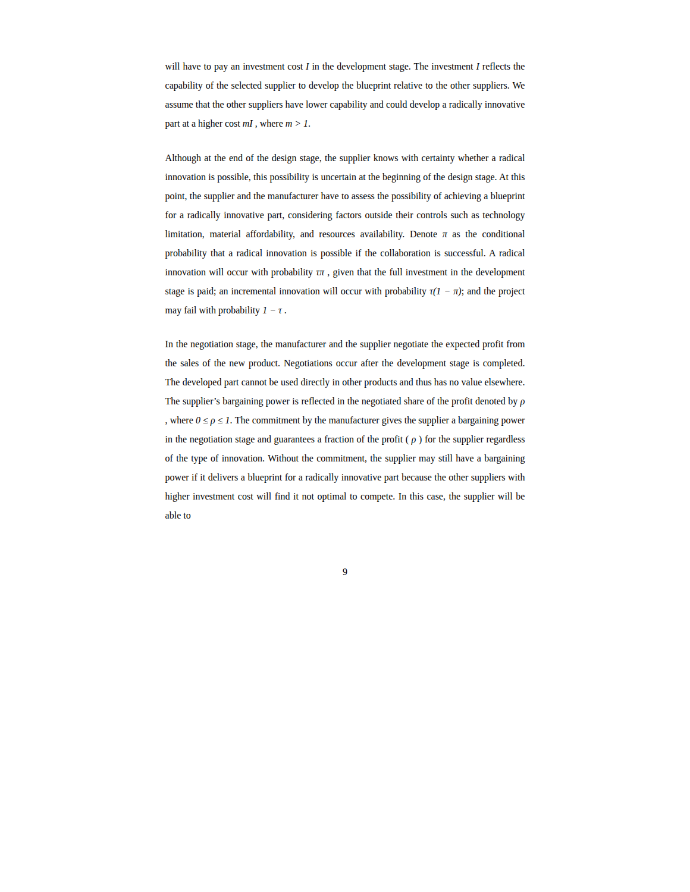will have to pay an investment cost I in the development stage. The investment I reflects the capability of the selected supplier to develop the blueprint relative to the other suppliers. We assume that the other suppliers have lower capability and could develop a radically innovative part at a higher cost mI , where m > 1.
Although at the end of the design stage, the supplier knows with certainty whether a radical innovation is possible, this possibility is uncertain at the beginning of the design stage. At this point, the supplier and the manufacturer have to assess the possibility of achieving a blueprint for a radically innovative part, considering factors outside their controls such as technology limitation, material affordability, and resources availability. Denote π as the conditional probability that a radical innovation is possible if the collaboration is successful. A radical innovation will occur with probability τπ , given that the full investment in the development stage is paid; an incremental innovation will occur with probability τ(1 − π); and the project may fail with probability 1 − τ .
In the negotiation stage, the manufacturer and the supplier negotiate the expected profit from the sales of the new product. Negotiations occur after the development stage is completed. The developed part cannot be used directly in other products and thus has no value elsewhere. The supplier’s bargaining power is reflected in the negotiated share of the profit denoted by ρ , where 0 ≤ ρ ≤ 1. The commitment by the manufacturer gives the supplier a bargaining power in the negotiation stage and guarantees a fraction of the profit ( ρ ) for the supplier regardless of the type of innovation. Without the commitment, the supplier may still have a bargaining power if it delivers a blueprint for a radically innovative part because the other suppliers with higher investment cost will find it not optimal to compete. In this case, the supplier will be able to
9